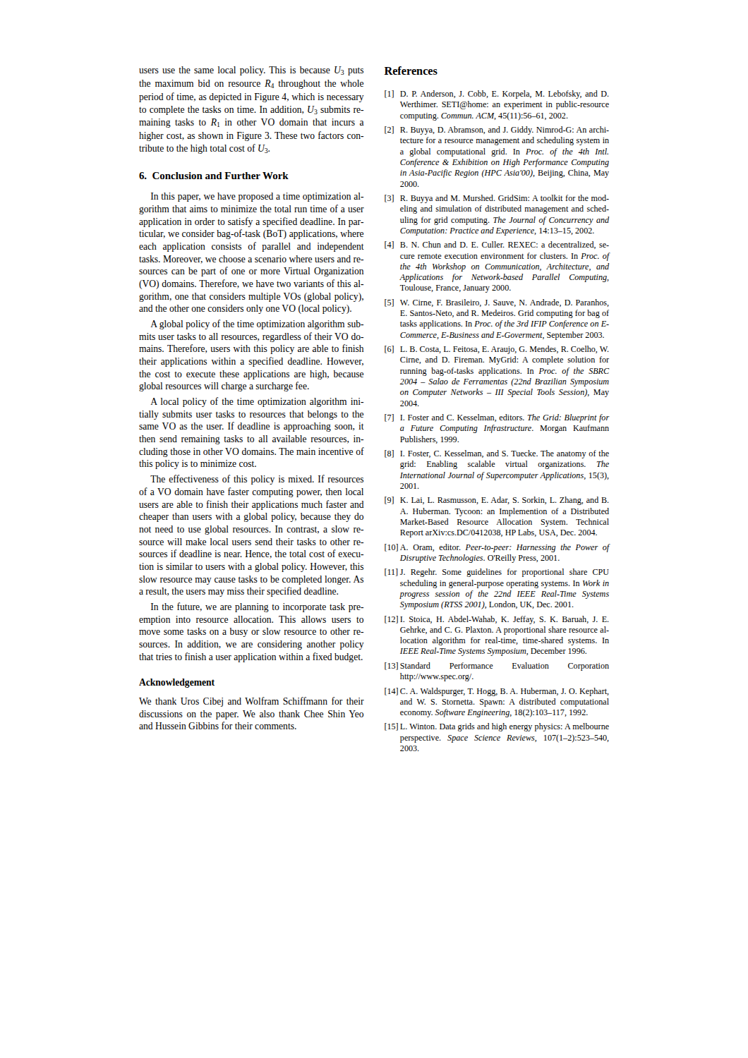users use the same local policy. This is because U3 puts the maximum bid on resource R4 throughout the whole period of time, as depicted in Figure 4, which is necessary to complete the tasks on time. In addition, U3 submits remaining tasks to R1 in other VO domain that incurs a higher cost, as shown in Figure 3. These two factors contribute to the high total cost of U3.
6. Conclusion and Further Work
In this paper, we have proposed a time optimization algorithm that aims to minimize the total run time of a user application in order to satisfy a specified deadline. In particular, we consider bag-of-task (BoT) applications, where each application consists of parallel and independent tasks. Moreover, we choose a scenario where users and resources can be part of one or more Virtual Organization (VO) domains. Therefore, we have two variants of this algorithm, one that considers multiple VOs (global policy), and the other one considers only one VO (local policy).
A global policy of the time optimization algorithm submits user tasks to all resources, regardless of their VO domains. Therefore, users with this policy are able to finish their applications within a specified deadline. However, the cost to execute these applications are high, because global resources will charge a surcharge fee.
A local policy of the time optimization algorithm initially submits user tasks to resources that belongs to the same VO as the user. If deadline is approaching soon, it then send remaining tasks to all available resources, including those in other VO domains. The main incentive of this policy is to minimize cost.
The effectiveness of this policy is mixed. If resources of a VO domain have faster computing power, then local users are able to finish their applications much faster and cheaper than users with a global policy, because they do not need to use global resources. In contrast, a slow resource will make local users send their tasks to other resources if deadline is near. Hence, the total cost of execution is similar to users with a global policy. However, this slow resource may cause tasks to be completed longer. As a result, the users may miss their specified deadline.
In the future, we are planning to incorporate task preemption into resource allocation. This allows users to move some tasks on a busy or slow resource to other resources. In addition, we are considering another policy that tries to finish a user application within a fixed budget.
Acknowledgement
We thank Uros Cibej and Wolfram Schiffmann for their discussions on the paper. We also thank Chee Shin Yeo and Hussein Gibbins for their comments.
References
[1] D. P. Anderson, J. Cobb, E. Korpela, M. Lebofsky, and D. Werthimer. SETI@home: an experiment in public-resource computing. Commun. ACM, 45(11):56–61, 2002.
[2] R. Buyya, D. Abramson, and J. Giddy. Nimrod-G: An architecture for a resource management and scheduling system in a global computational grid. In Proc. of the 4th Intl. Conference & Exhibition on High Performance Computing in Asia-Pacific Region (HPC Asia'00), Beijing, China, May 2000.
[3] R. Buyya and M. Murshed. GridSim: A toolkit for the modeling and simulation of distributed management and scheduling for grid computing. The Journal of Concurrency and Computation: Practice and Experience, 14:13–15, 2002.
[4] B. N. Chun and D. E. Culler. REXEC: a decentralized, secure remote execution environment for clusters. In Proc. of the 4th Workshop on Communication, Architecture, and Applications for Network-based Parallel Computing, Toulouse, France, January 2000.
[5] W. Cirne, F. Brasileiro, J. Sauve, N. Andrade, D. Paranhos, E. Santos-Neto, and R. Medeiros. Grid computing for bag of tasks applications. In Proc. of the 3rd IFIP Conference on E-Commerce, E-Business and E-Goverment, September 2003.
[6] L. B. Costa, L. Feitosa, E. Araujo, G. Mendes, R. Coelho, W. Cirne, and D. Fireman. MyGrid: A complete solution for running bag-of-tasks applications. In Proc. of the SBRC 2004 – Salao de Ferramentas (22nd Brazilian Symposium on Computer Networks – III Special Tools Session), May 2004.
[7] I. Foster and C. Kesselman, editors. The Grid: Blueprint for a Future Computing Infrastructure. Morgan Kaufmann Publishers, 1999.
[8] I. Foster, C. Kesselman, and S. Tuecke. The anatomy of the grid: Enabling scalable virtual organizations. The International Journal of Supercomputer Applications, 15(3), 2001.
[9] K. Lai, L. Rasmusson, E. Adar, S. Sorkin, L. Zhang, and B. A. Huberman. Tycoon: an Implemention of a Distributed Market-Based Resource Allocation System. Technical Report arXiv:cs.DC/0412038, HP Labs, USA, Dec. 2004.
[10] A. Oram, editor. Peer-to-peer: Harnessing the Power of Disruptive Technologies. O'Reilly Press, 2001.
[11] J. Regehr. Some guidelines for proportional share CPU scheduling in general-purpose operating systems. In Work in progress session of the 22nd IEEE Real-Time Systems Symposium (RTSS 2001), London, UK, Dec. 2001.
[12] I. Stoica, H. Abdel-Wahab, K. Jeffay, S. K. Baruah, J. E. Gehrke, and C. G. Plaxton. A proportional share resource allocation algorithm for real-time, time-shared systems. In IEEE Real-Time Systems Symposium, December 1996.
[13] Standard Performance Evaluation Corporation http://www.spec.org/.
[14] C. A. Waldspurger, T. Hogg, B. A. Huberman, J. O. Kephart, and W. S. Stornetta. Spawn: A distributed computational economy. Software Engineering, 18(2):103–117, 1992.
[15] L. Winton. Data grids and high energy physics: A melbourne perspective. Space Science Reviews, 107(1–2):523–540, 2003.